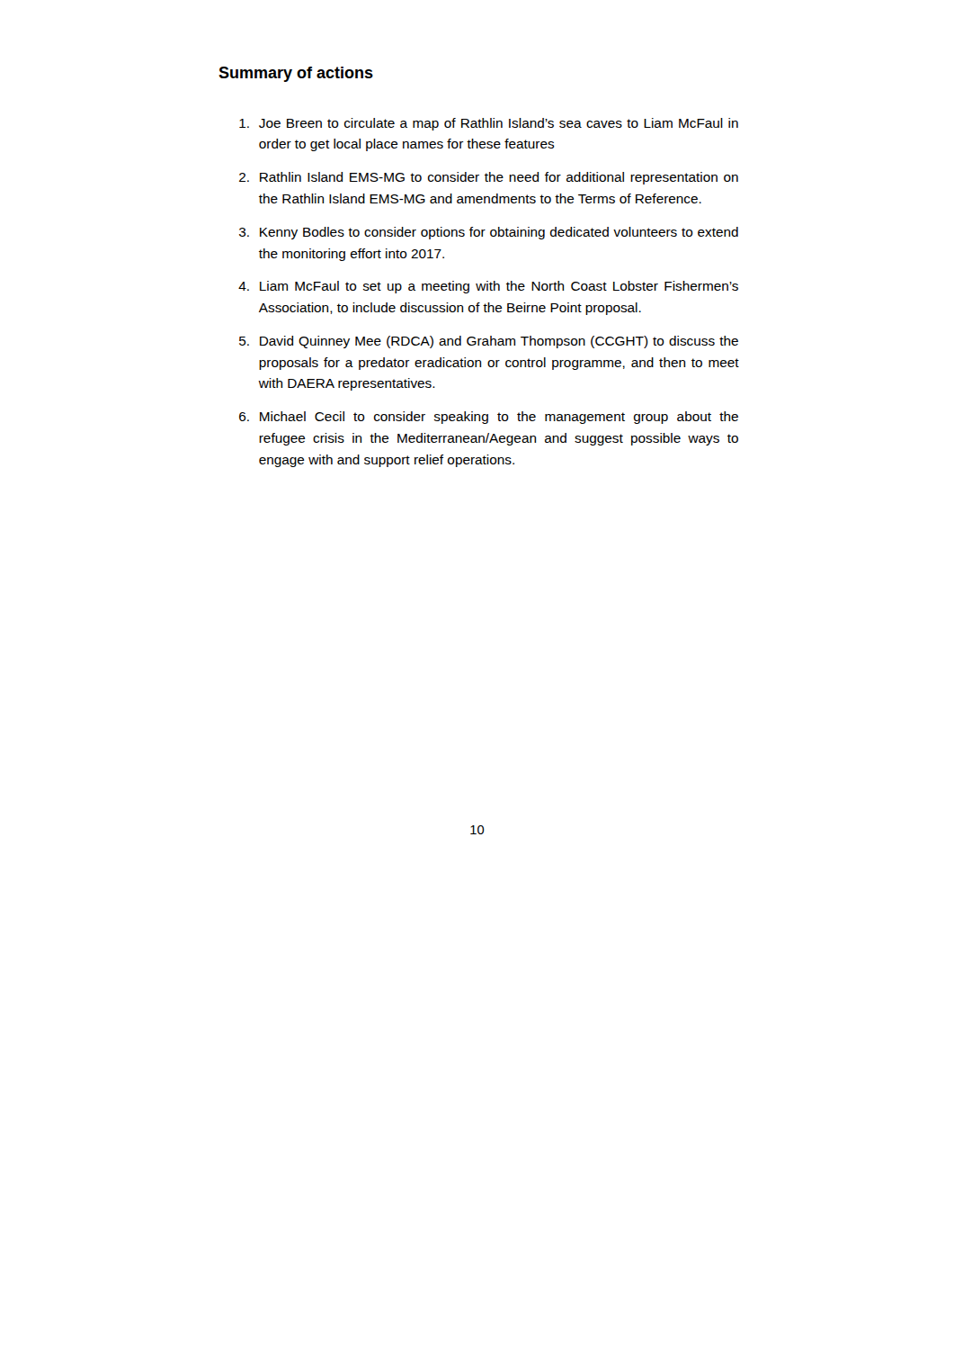Summary of actions
Joe Breen to circulate a map of Rathlin Island’s sea caves to Liam McFaul in order to get local place names for these features
Rathlin Island EMS-MG to consider the need for additional representation on the Rathlin Island EMS-MG and amendments to the Terms of Reference.
Kenny Bodles to consider options for obtaining dedicated volunteers to extend the monitoring effort into 2017.
Liam McFaul to set up a meeting with the North Coast Lobster Fishermen’s Association, to include discussion of the Beirne Point proposal.
David Quinney Mee (RDCA) and Graham Thompson (CCGHT) to discuss the proposals for a predator eradication or control programme, and then to meet with DAERA representatives.
Michael Cecil to consider speaking to the management group about the refugee crisis in the Mediterranean/Aegean and suggest possible ways to engage with and support relief operations.
10